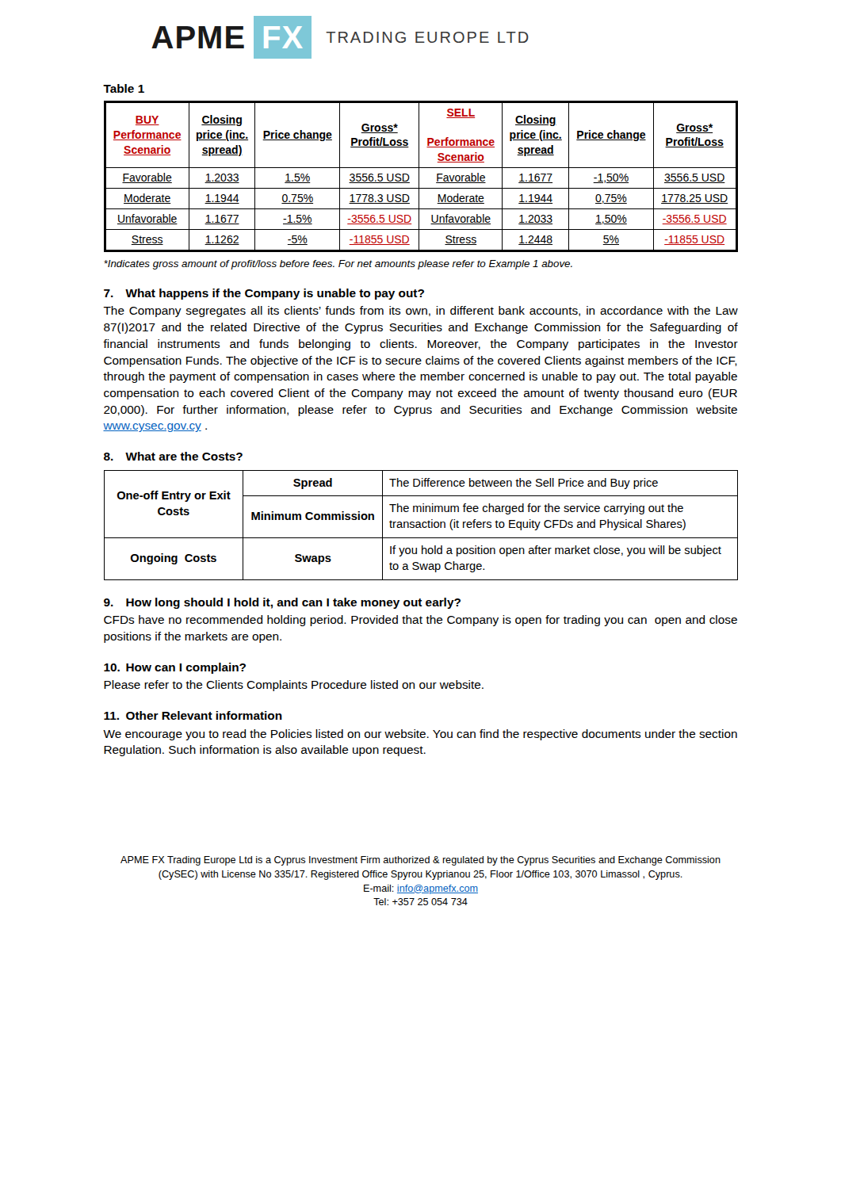APME FX TRADING EUROPE LTD
Table 1
| BUY Performance Scenario | Closing price (inc. spread) | Price change | Gross* Profit/Loss | SELL Performance Scenario | Closing price (inc. spread | Price change | Gross* Profit/Loss |
| --- | --- | --- | --- | --- | --- | --- | --- |
| Favorable | 1.2033 | 1.5% | 3556.5 USD | Favorable | 1.1677 | -1,50% | 3556.5 USD |
| Moderate | 1.1944 | 0.75% | 1778.3 USD | Moderate | 1.1944 | 0,75% | 1778.25 USD |
| Unfavorable | 1.1677 | -1.5% | -3556.5 USD | Unfavorable | 1.2033 | 1,50% | -3556.5 USD |
| Stress | 1.1262 | -5% | -11855 USD | Stress | 1.2448 | 5% | -11855 USD |
*Indicates gross amount of profit/loss before fees. For net amounts please refer to Example 1 above.
7. What happens if the Company is unable to pay out?
The Company segregates all its clients’ funds from its own, in different bank accounts, in accordance with the Law 87(I)2017 and the related Directive of the Cyprus Securities and Exchange Commission for the Safeguarding of financial instruments and funds belonging to clients. Moreover, the Company participates in the Investor Compensation Funds. The objective of the ICF is to secure claims of the covered Clients against members of the ICF, through the payment of compensation in cases where the member concerned is unable to pay out. The total payable compensation to each covered Client of the Company may not exceed the amount of twenty thousand euro (EUR 20,000). For further information, please refer to Cyprus and Securities and Exchange Commission website www.cysec.gov.cy .
8. What are the Costs?
| One-off Entry or Exit Costs | Spread | The Difference between the Sell Price and Buy price |
| Minimum Commission | The minimum fee charged for the service carrying out the transaction (it refers to Equity CFDs and Physical Shares) |
| Ongoing Costs | Swaps | If you hold a position open after market close, you will be subject to a Swap Charge. |
9. How long should I hold it, and can I take money out early?
CFDs have no recommended holding period. Provided that the Company is open for trading you can open and close positions if the markets are open.
10. How can I complain?
Please refer to the Clients Complaints Procedure listed on our website.
11. Other Relevant information
We encourage you to read the Policies listed on our website. You can find the respective documents under the section Regulation. Such information is also available upon request.
APME FX Trading Europe Ltd is a Cyprus Investment Firm authorized & regulated by the Cyprus Securities and Exchange Commission
(CySEC) with License No 335/17. Registered Office Spyrou Kyprianou 25, Floor 1/Office 103, 3070 Limassol , Cyprus.
E-mail: info@apmefx.com
Tel: +357 25 054 734